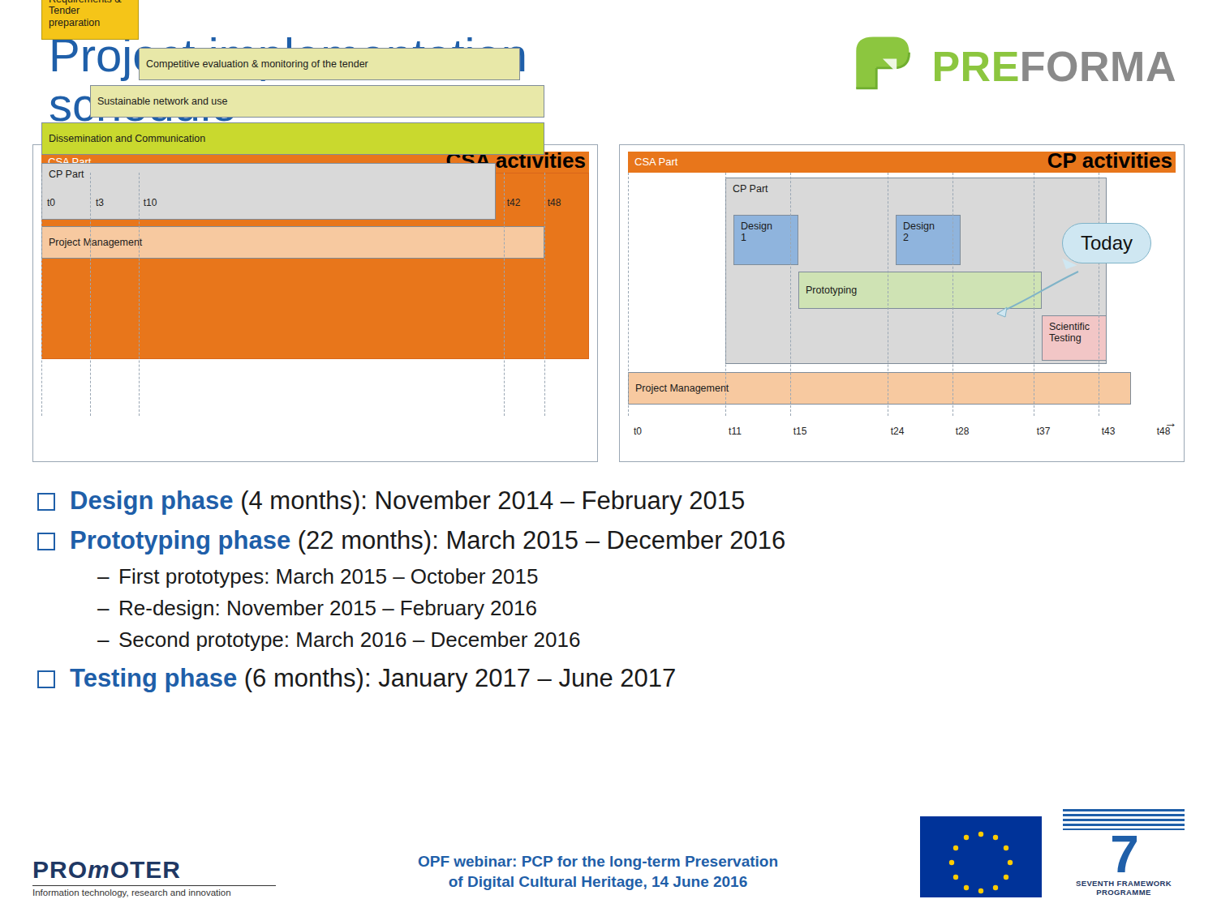Project implementation
schedule
PRE FORMA
CSA Part
CSA activities
Requirements &
Tender
preparation
Competitive evaluation & monitoring of the tender
Sustainable network and use
Dissemination and Communication
CP Part
Project Management
t0 t3 t10 t42 t48
CSA Part
CP activities
Today
CP Part
Design
1
Design
2
Prototyping
Scientific
Testing
Project Management
t0 t11 t15 t24 t28 t37 t43 t48 →
Design phase (4 months): November 2014 – February 2015
Prototyping phase (22 months): March 2015 – December 2016
First prototypes: March 2015 – October 2015
Re-design: November 2015 – February 2016
Second prototype: March 2016 – December 2016
Testing phase (6 months): January 2017 – June 2017
PROm OTER
Information technology, research and innovation
OPF webinar: PCP for the long-term Preservation
of Digital Cultural Heritage, 14 June 2016
7
SEVENTH FRAMEWORK
PROGRAMME